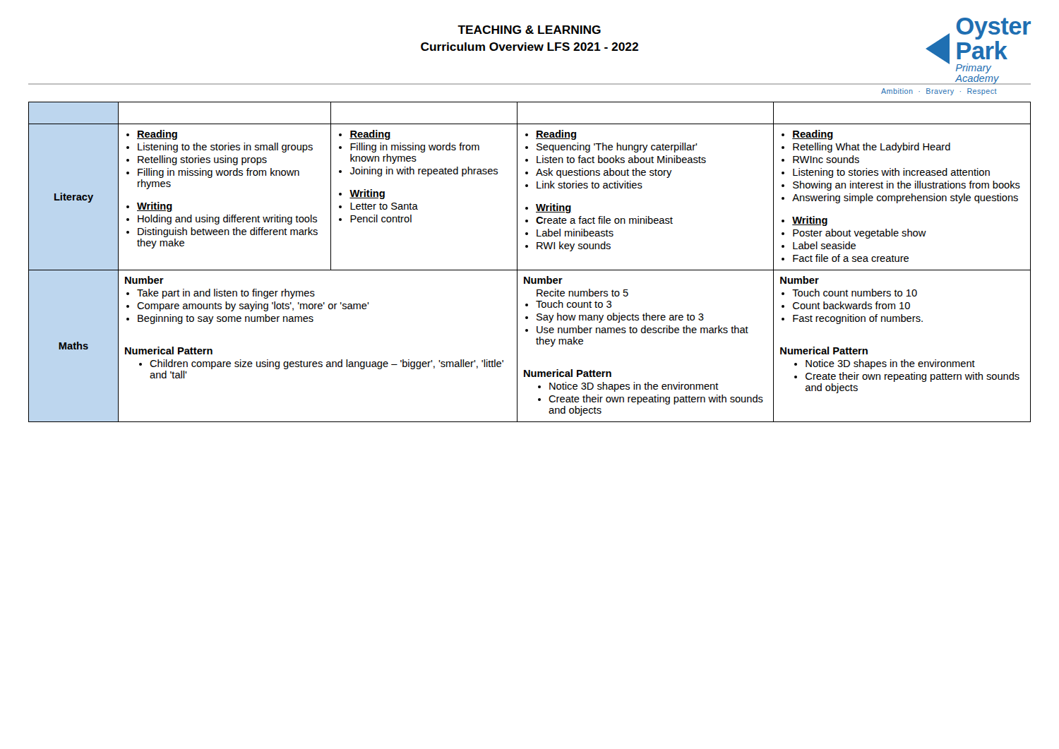TEACHING & LEARNING
Curriculum Overview LFS 2021 - 2022
Oyster
Park
Primary
Academy
Ambition · Bravery · Respect
| Literacy | Reading Listening to the stories in small groups Retelling stories using props Filling in missing words from known rhymes Writing Holding and using different writing tools Distinguish between the different marks they make | Reading Filling in missing words from known rhymes Joining in with repeated phrases Writing Letter to Santa Pencil control | Reading Sequencing 'The hungry caterpillar' Listen to fact books about Minibeasts Ask questions about the story Link stories to activities Writing C reate a fact file on minibeast Label minibeasts RWI key sounds | Reading Retelling What the Ladybird Heard RWInc sounds Listening to stories with increased attention Showing an interest in the illustrations from books Answering simple comprehension style questions Writing Poster about vegetable show Label seaside Fact file of a sea creature |
| Maths | Number Take part in and listen to finger rhymes Compare amounts by saying 'lots', 'more' or 'same' Beginning to say some number names Numerical Pattern Children compare size using gestures and language – 'bigger', 'smaller', 'little' and 'tall' | Number Recite numbers to 5 Touch count to 3 Say how many objects there are to 3 Use number names to describe the marks that they make Numerical Pattern Notice 3D shapes in the environment Create their own repeating pattern with sounds and objects | Number Touch count numbers to 10 Count backwards from 10 Fast recognition of numbers. Numerical Pattern Notice 3D shapes in the environment Create their own repeating pattern with sounds and objects |